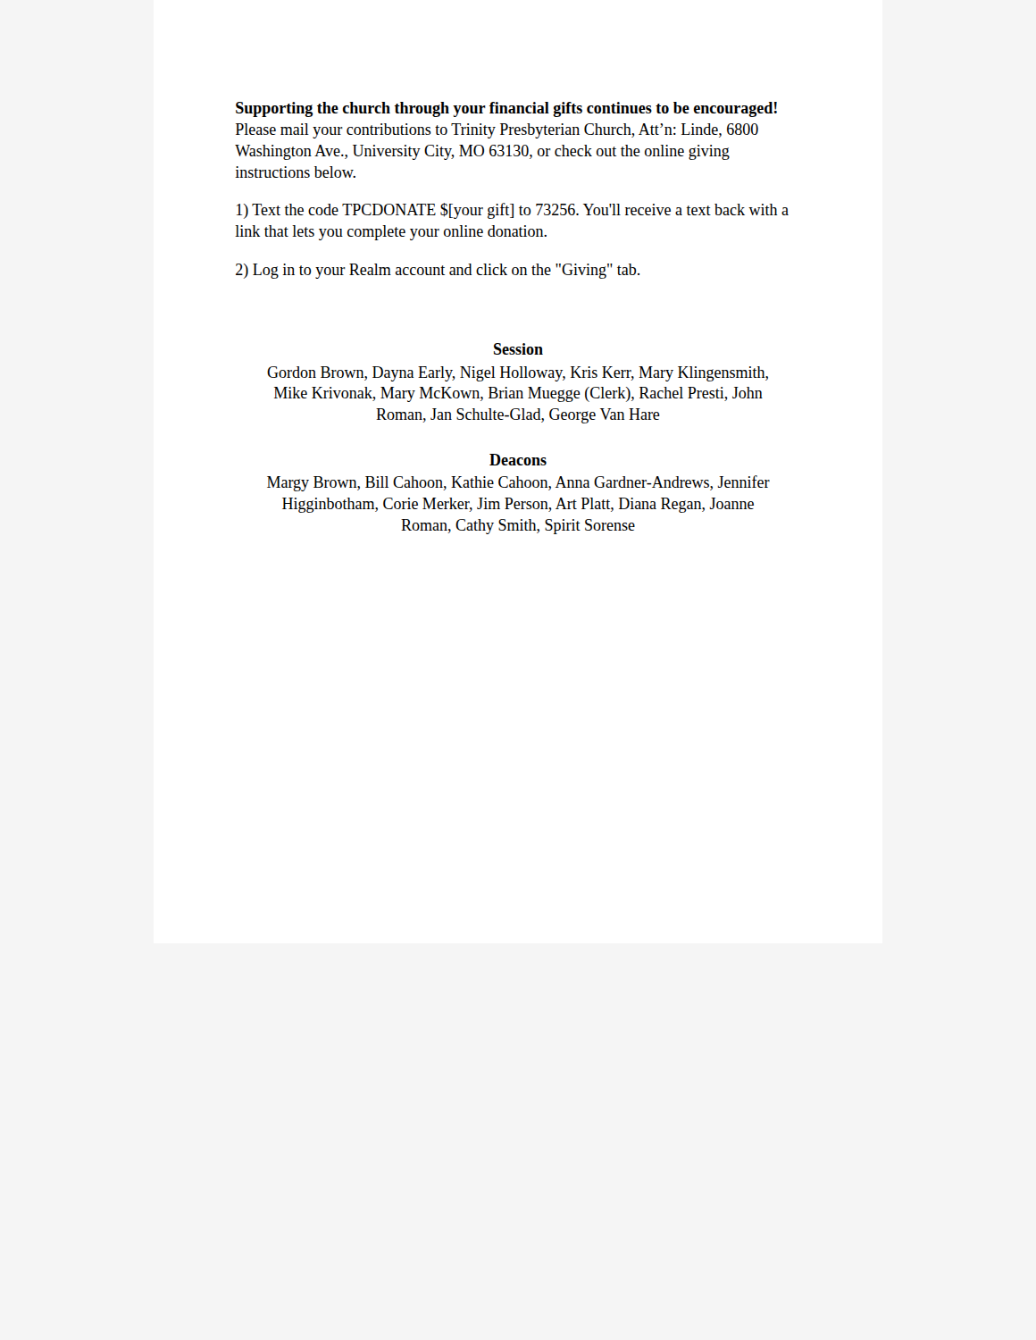Supporting the church through your financial gifts continues to be encouraged! Please mail your contributions to Trinity Presbyterian Church, Att’n: Linde, 6800 Washington Ave., University City, MO 63130, or check out the online giving instructions below.
1) Text the code TPCDONATE $[your gift] to 73256. You'll receive a text back with a link that lets you complete your online donation.
2) Log in to your Realm account and click on the "Giving" tab.
Session
Gordon Brown, Dayna Early, Nigel Holloway, Kris Kerr, Mary Klingensmith, Mike Krivonak, Mary McKown, Brian Muegge (Clerk), Rachel Presti, John Roman, Jan Schulte-Glad, George Van Hare
Deacons
Margy Brown, Bill Cahoon, Kathie Cahoon, Anna Gardner-Andrews, Jennifer Higginbotham, Corie Merker, Jim Person, Art Platt, Diana Regan, Joanne Roman, Cathy Smith, Spirit Sorense